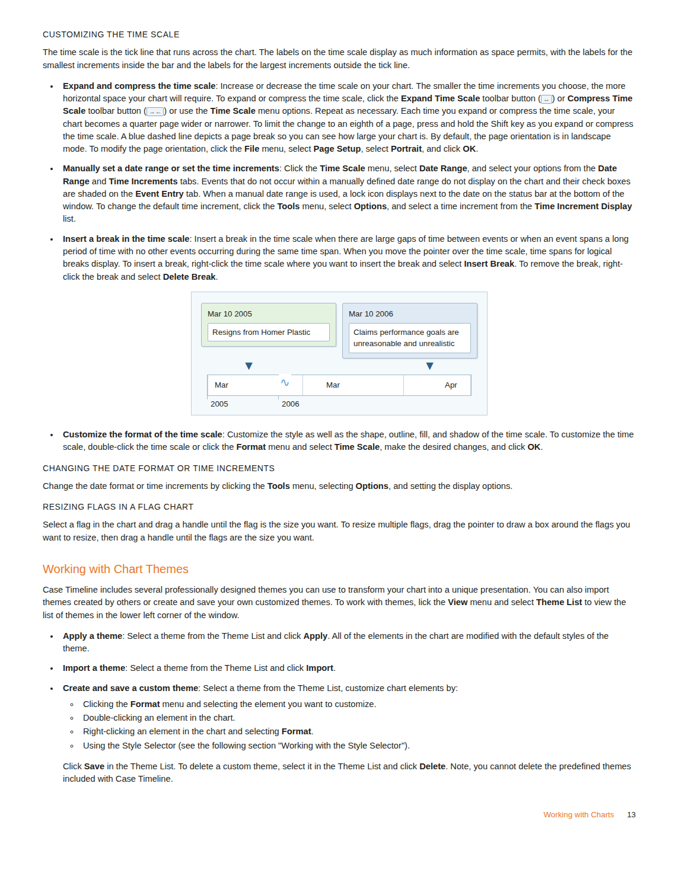Customizing the Time Scale
The time scale is the tick line that runs across the chart. The labels on the time scale display as much information as space permits, with the labels for the smallest increments inside the bar and the labels for the largest increments outside the tick line.
Expand and compress the time scale: Increase or decrease the time scale on your chart. The smaller the time increments you choose, the more horizontal space your chart will require. To expand or compress the time scale, click the Expand Time Scale toolbar button (↔) or Compress Time Scale toolbar button (→←) or use the Time Scale menu options. Repeat as necessary. Each time you expand or compress the time scale, your chart becomes a quarter page wider or narrower. To limit the change to an eighth of a page, press and hold the Shift key as you expand or compress the time scale. A blue dashed line depicts a page break so you can see how large your chart is. By default, the page orientation is in landscape mode. To modify the page orientation, click the File menu, select Page Setup, select Portrait, and click OK.
Manually set a date range or set the time increments: Click the Time Scale menu, select Date Range, and select your options from the Date Range and Time Increments tabs. Events that do not occur within a manually defined date range do not display on the chart and their check boxes are shaded on the Event Entry tab. When a manual date range is used, a lock icon displays next to the date on the status bar at the bottom of the window. To change the default time increment, click the Tools menu, select Options, and select a time increment from the Time Increment Display list.
Insert a break in the time scale: Insert a break in the time scale when there are large gaps of time between events or when an event spans a long period of time with no other events occurring during the same time span. When you move the pointer over the time scale, time spans for logical breaks display. To insert a break, right-click the time scale where you want to insert the break and select Insert Break. To remove the break, right-click the break and select Delete Break.
Mar 10 2005
Resigns from Homer Plastic
Mar 10 2006
Claims performance goals are unreasonable and unrealistic
▼
▼
Mar ∿ Mar Apr
2005 2006
Customize the format of the time scale: Customize the style as well as the shape, outline, fill, and shadow of the time scale. To customize the time scale, double-click the time scale or click the Format menu and select Time Scale, make the desired changes, and click OK.
Changing the Date Format or Time Increments
Change the date format or time increments by clicking the Tools menu, selecting Options, and setting the display options.
Resizing Flags in a Flag Chart
Select a flag in the chart and drag a handle until the flag is the size you want. To resize multiple flags, drag the pointer to draw a box around the flags you want to resize, then drag a handle until the flags are the size you want.
Working with Chart Themes
Case Timeline includes several professionally designed themes you can use to transform your chart into a unique presentation. You can also import themes created by others or create and save your own customized themes. To work with themes, lick the View menu and select Theme List to view the list of themes in the lower left corner of the window.
Apply a theme: Select a theme from the Theme List and click Apply. All of the elements in the chart are modified with the default styles of the theme.
Import a theme: Select a theme from the Theme List and click Import.
Create and save a custom theme: Select a theme from the Theme List, customize chart elements by:
Clicking the Format menu and selecting the element you want to customize.
Double-clicking an element in the chart.
Right-clicking an element in the chart and selecting Format.
Using the Style Selector (see the following section "Working with the Style Selector").
Click Save in the Theme List. To delete a custom theme, select it in the Theme List and click Delete. Note, you cannot delete the predefined themes included with Case Timeline.
Working with Charts 13